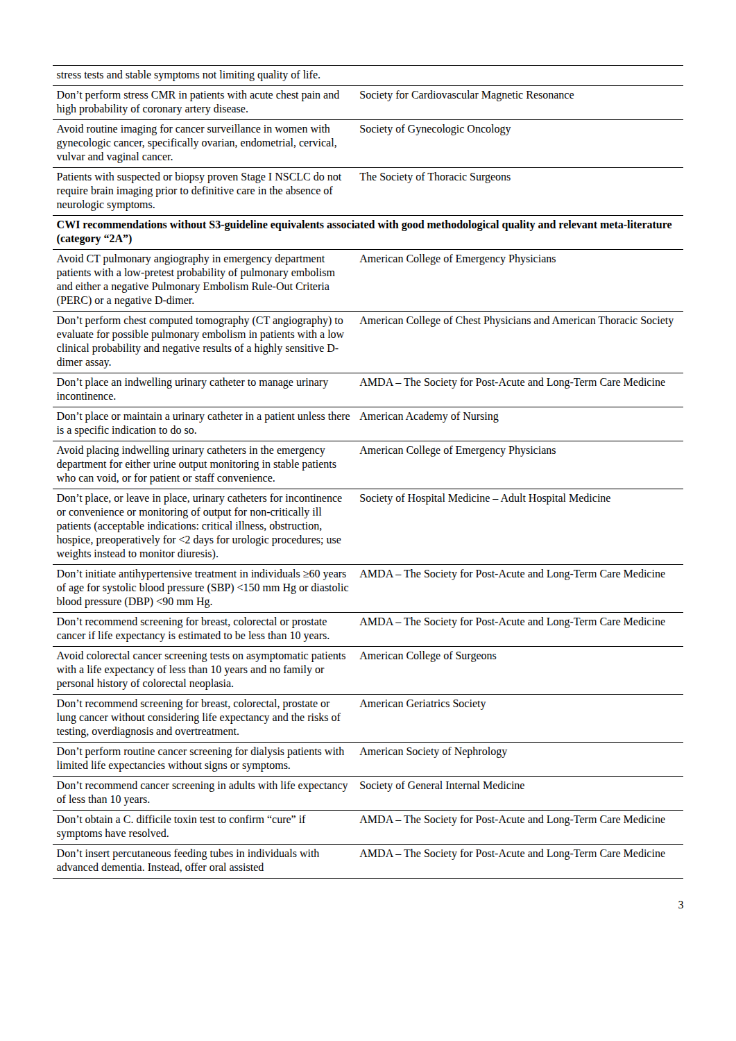| stress tests and stable symptoms not limiting quality of life. | |
| Don’t perform stress CMR in patients with acute chest pain and high probability of coronary artery disease. | Society for Cardiovascular Magnetic Resonance |
| Avoid routine imaging for cancer surveillance in women with gynecologic cancer, specifically ovarian, endometrial, cervical, vulvar and vaginal cancer. | Society of Gynecologic Oncology |
| Patients with suspected or biopsy proven Stage I NSCLC do not require brain imaging prior to definitive care in the absence of neurologic symptoms. | The Society of Thoracic Surgeons |
| CWI recommendations without S3-guideline equivalents associated with good methodological quality and relevant meta-literature (category “2A”) |
| Avoid CT pulmonary angiography in emergency department patients with a low-pretest probability of pulmonary embolism and either a negative Pulmonary Embolism Rule-Out Criteria (PERC) or a negative D-dimer. | American College of Emergency Physicians |
| Don’t perform chest computed tomography (CT angiography) to evaluate for possible pulmonary embolism in patients with a low clinical probability and negative results of a highly sensitive D-dimer assay. | American College of Chest Physicians and American Thoracic Society |
| Don’t place an indwelling urinary catheter to manage urinary incontinence. | AMDA – The Society for Post-Acute and Long-Term Care Medicine |
| Don’t place or maintain a urinary catheter in a patient unless there is a specific indication to do so. | American Academy of Nursing |
| Avoid placing indwelling urinary catheters in the emergency department for either urine output monitoring in stable patients who can void, or for patient or staff convenience. | American College of Emergency Physicians |
| Don’t place, or leave in place, urinary catheters for incontinence or convenience or monitoring of output for non-critically ill patients (acceptable indications: critical illness, obstruction, hospice, preoperatively for <2 days for urologic procedures; use weights instead to monitor diuresis). | Society of Hospital Medicine – Adult Hospital Medicine |
| Don’t initiate antihypertensive treatment in individuals ≥60 years of age for systolic blood pressure (SBP) <150 mm Hg or diastolic blood pressure (DBP) <90 mm Hg. | AMDA – The Society for Post-Acute and Long-Term Care Medicine |
| Don’t recommend screening for breast, colorectal or prostate cancer if life expectancy is estimated to be less than 10 years. | AMDA – The Society for Post-Acute and Long-Term Care Medicine |
| Avoid colorectal cancer screening tests on asymptomatic patients with a life expectancy of less than 10 years and no family or personal history of colorectal neoplasia. | American College of Surgeons |
| Don’t recommend screening for breast, colorectal, prostate or lung cancer without considering life expectancy and the risks of testing, overdiagnosis and overtreatment. | American Geriatrics Society |
| Don’t perform routine cancer screening for dialysis patients with limited life expectancies without signs or symptoms. | American Society of Nephrology |
| Don’t recommend cancer screening in adults with life expectancy of less than 10 years. | Society of General Internal Medicine |
| Don’t obtain a C. difficile toxin test to confirm “cure” if symptoms have resolved. | AMDA – The Society for Post-Acute and Long-Term Care Medicine |
| Don’t insert percutaneous feeding tubes in individuals with advanced dementia. Instead, offer oral assisted | AMDA – The Society for Post-Acute and Long-Term Care Medicine |
3